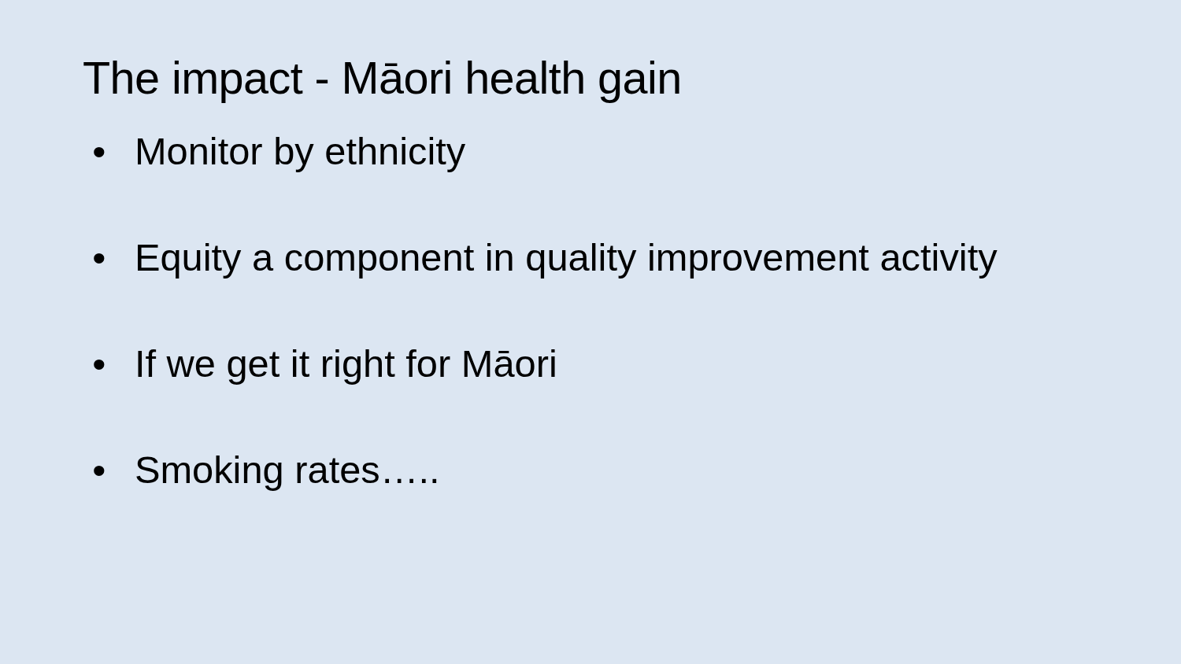The impact - Māori health gain
Monitor by ethnicity
Equity a component in quality improvement activity
If we get it right for Māori
Smoking rates…..